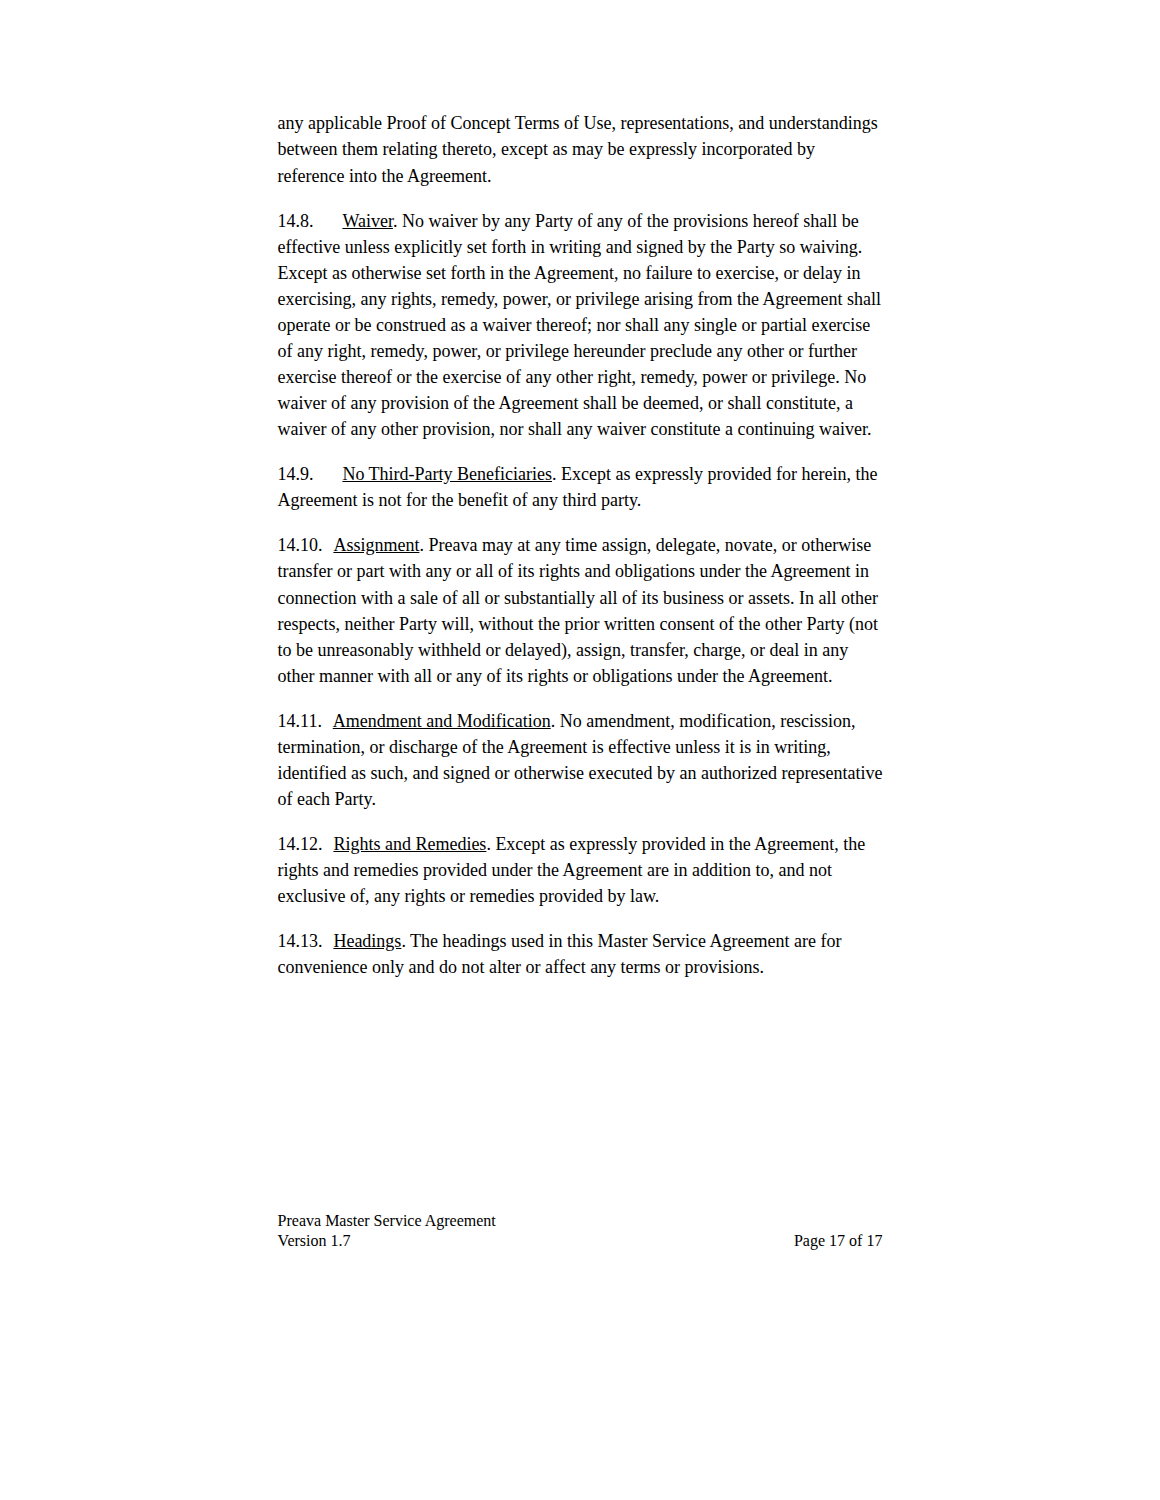any applicable Proof of Concept Terms of Use, representations, and understandings between them relating thereto, except as may be expressly incorporated by reference into the Agreement.
14.8. Waiver. No waiver by any Party of any of the provisions hereof shall be effective unless explicitly set forth in writing and signed by the Party so waiving. Except as otherwise set forth in the Agreement, no failure to exercise, or delay in exercising, any rights, remedy, power, or privilege arising from the Agreement shall operate or be construed as a waiver thereof; nor shall any single or partial exercise of any right, remedy, power, or privilege hereunder preclude any other or further exercise thereof or the exercise of any other right, remedy, power or privilege. No waiver of any provision of the Agreement shall be deemed, or shall constitute, a waiver of any other provision, nor shall any waiver constitute a continuing waiver.
14.9. No Third-Party Beneficiaries. Except as expressly provided for herein, the Agreement is not for the benefit of any third party.
14.10. Assignment. Preava may at any time assign, delegate, novate, or otherwise transfer or part with any or all of its rights and obligations under the Agreement in connection with a sale of all or substantially all of its business or assets. In all other respects, neither Party will, without the prior written consent of the other Party (not to be unreasonably withheld or delayed), assign, transfer, charge, or deal in any other manner with all or any of its rights or obligations under the Agreement.
14.11. Amendment and Modification. No amendment, modification, rescission, termination, or discharge of the Agreement is effective unless it is in writing, identified as such, and signed or otherwise executed by an authorized representative of each Party.
14.12. Rights and Remedies. Except as expressly provided in the Agreement, the rights and remedies provided under the Agreement are in addition to, and not exclusive of, any rights or remedies provided by law.
14.13. Headings. The headings used in this Master Service Agreement are for convenience only and do not alter or affect any terms or provisions.
Preava Master Service Agreement
Version 1.7
Page 17 of 17